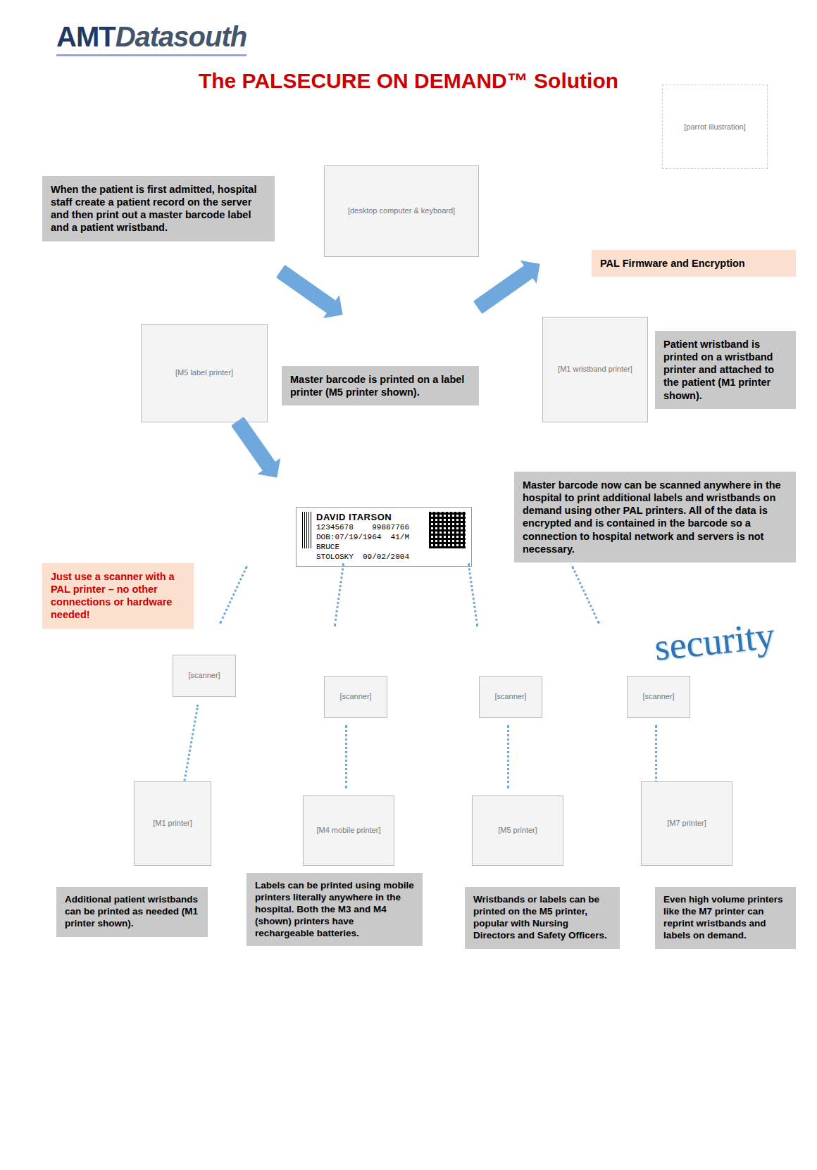AMT Datasouth
The PALSECURE ON DEMAND™ Solution
[parrot illustration]
When the patient is first admitted, hospital staff create a patient record on the server and then print out a master barcode label and a patient wristband.
[desktop computer & keyboard]
PAL Firmware and Encryption
[M5 label printer]
Master barcode is printed on a label printer (M5 printer shown).
[M1 wristband printer]
Patient wristband is printed on a wristband printer and attached to the patient (M1 printer shown).
DAVID ITARSON
12345678 99887766
DOB:07/19/1964 41/M
BRUCE STOLOSKY 09/02/2004
Master barcode now can be scanned anywhere in the hospital to print additional labels and wristbands on demand using other PAL printers. All of the data is encrypted and is contained in the barcode so a connection to hospital network and servers is not necessary.
Just use a scanner with a PAL printer – no other connections or hardware needed!
security
[scanner]
[scanner]
[scanner]
[scanner]
[M1 printer]
[M4 mobile printer]
[M5 printer]
[M7 printer]
Additional patient wristbands can be printed as needed (M1 printer shown).
Labels can be printed using mobile printers literally anywhere in the hospital. Both the M3 and M4 (shown) printers have rechargeable batteries.
Wristbands or labels can be printed on the M5 printer, popular with Nursing Directors and Safety Officers.
Even high volume printers like the M7 printer can reprint wristbands and labels on demand.